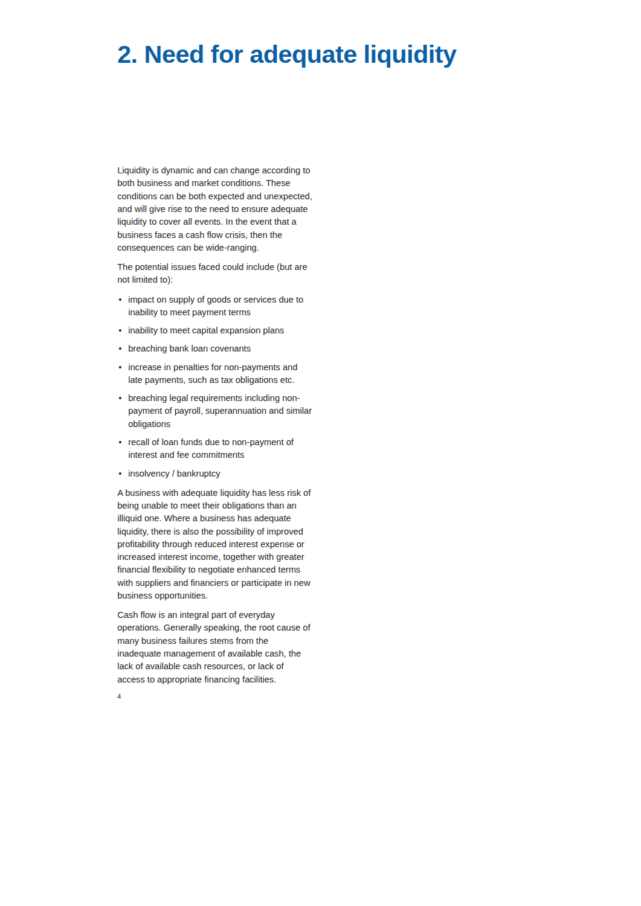2. Need for adequate liquidity
Liquidity is dynamic and can change according to both business and market conditions. These conditions can be both expected and unexpected, and will give rise to the need to ensure adequate liquidity to cover all events. In the event that a business faces a cash flow crisis, then the consequences can be wide-ranging.
The potential issues faced could include (but are not limited to):
impact on supply of goods or services due to inability to meet payment terms
inability to meet capital expansion plans
breaching bank loan covenants
increase in penalties for non-payments and late payments, such as tax obligations etc.
breaching legal requirements including non-payment of payroll, superannuation and similar obligations
recall of loan funds due to non-payment of interest and fee commitments
insolvency / bankruptcy
A business with adequate liquidity has less risk of being unable to meet their obligations than an illiquid one. Where a business has adequate liquidity, there is also the possibility of improved profitability through reduced interest expense or increased interest income, together with greater financial flexibility to negotiate enhanced terms with suppliers and financiers or participate in new business opportunities.
Cash flow is an integral part of everyday operations. Generally speaking, the root cause of many business failures stems from the inadequate management of available cash, the lack of available cash resources, or lack of access to appropriate financing facilities.
4